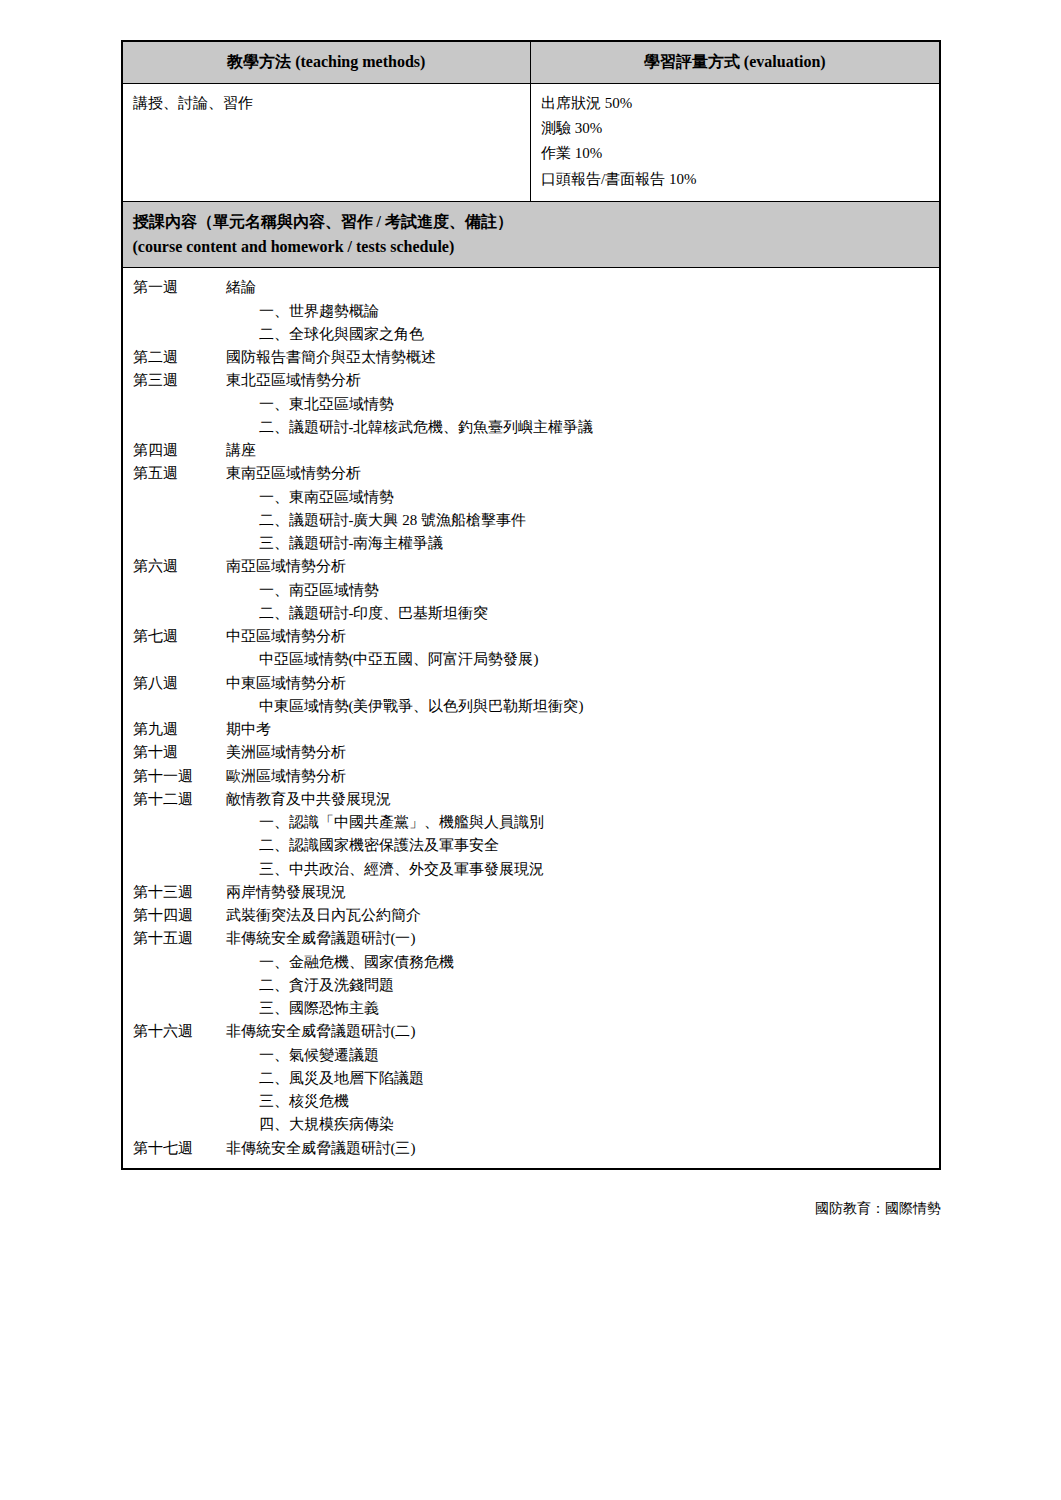| 教學方法 (teaching methods) | 學習評量方式 (evaluation) |
| 講授、討論、習作 | 出席狀況 50% 測驗 30% 作業 10% 口頭報告/書面報告 10% |
| 授課內容（單元名稱與內容、習作 / 考試進度、備註） (course content and homework / tests schedule) |
| 第一週 緒論 一、世界趨勢概論 二、全球化與國家之角色 第二週 國防報告書簡介與亞太情勢概述 第三週 東北亞區域情勢分析 一、東北亞區域情勢 二、議題研討-北韓核武危機、釣魚臺列嶼主權爭議 第四週 講座 第五週 東南亞區域情勢分析 一、東南亞區域情勢 二、議題研討-廣大興 28 號漁船槍擊事件 三、議題研討-南海主權爭議 第六週 南亞區域情勢分析 一、南亞區域情勢 二、議題研討-印度、巴基斯坦衝突 第七週 中亞區域情勢分析 中亞區域情勢(中亞五國、阿富汗局勢發展) 第八週 中東區域情勢分析 中東區域情勢(美伊戰爭、以色列與巴勒斯坦衝突) 第九週 期中考 第十週 美洲區域情勢分析 第十一週 歐洲區域情勢分析 第十二週 敵情教育及中共發展現況 一、認識「中國共產黨」、機艦與人員識別 二、認識國家機密保護法及軍事安全 三、中共政治、經濟、外交及軍事發展現況 第十三週 兩岸情勢發展現況 第十四週 武裝衝突法及日內瓦公約簡介 第十五週 非傳統安全威脅議題研討(一) 一、金融危機、國家債務危機 二、貪汙及洗錢問題 三、國際恐怖主義 第十六週 非傳統安全威脅議題研討(二) 一、氣候變遷議題 二、風災及地層下陷議題 三、核災危機 四、大規模疾病傳染 第十七週 非傳統安全威脅議題研討(三) |
國防教育：國際情勢